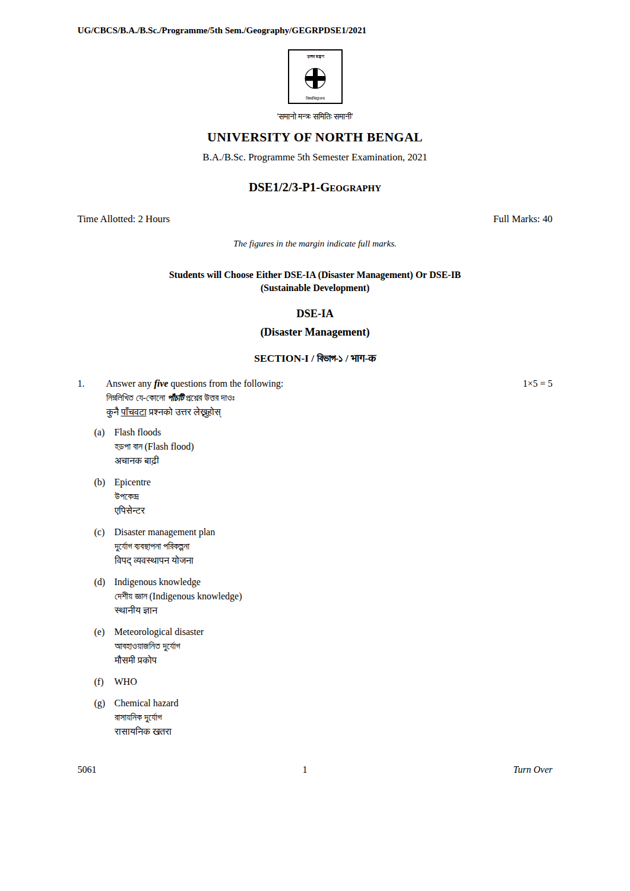UG/CBCS/B.A./B.Sc./Programme/5th Sem./Geography/GEGRPDSE1/2021
उत्तर बङ्ग विश्वविद्यालय
'समानो मन्त्रः समितिः समानी'
UNIVERSITY OF NORTH BENGAL
B.A./B.Sc. Programme 5th Semester Examination, 2021
DSE1/2/3-P1-Geography
Time Allotted: 2 Hours
Full Marks: 40
The figures in the margin indicate full marks.
Students will Choose Either DSE-IA (Disaster Management) Or DSE-IB
(Sustainable Development)
DSE-IA
(Disaster Management)
SECTION-I / বিভাগ-১ / भाग-क
1.
Answer any five questions from the following: নিম্নলিখিত যে-কোনো পাঁচটি প্রশ্নের উত্তর দাওঃ कुनै पाँचवटा प्रश्नको उत्तर लेख्नुहोस्
1×5 = 5
(a) Flash floods হড়পা বান (Flash flood) अचानक बाढ़ी
(b) Epicentre উপকেন্দ্র एपिसेन्टर
(c) Disaster management plan দুর্যোগ ব্যবস্থাপনা পরিকল্পনা विपद् व्यवस्थापन योजना
(d) Indigenous knowledge দেশীয় জ্ঞান (Indigenous knowledge) स्थानीय ज्ञान
(e) Meteorological disaster আবহাওয়াজনিত দুর্যোগ मौसमी प्रकोप
(f) WHO
(g) Chemical hazard রাসায়নিক দুর্যোগ रासायनिक खतरा
5061
1
Turn Over